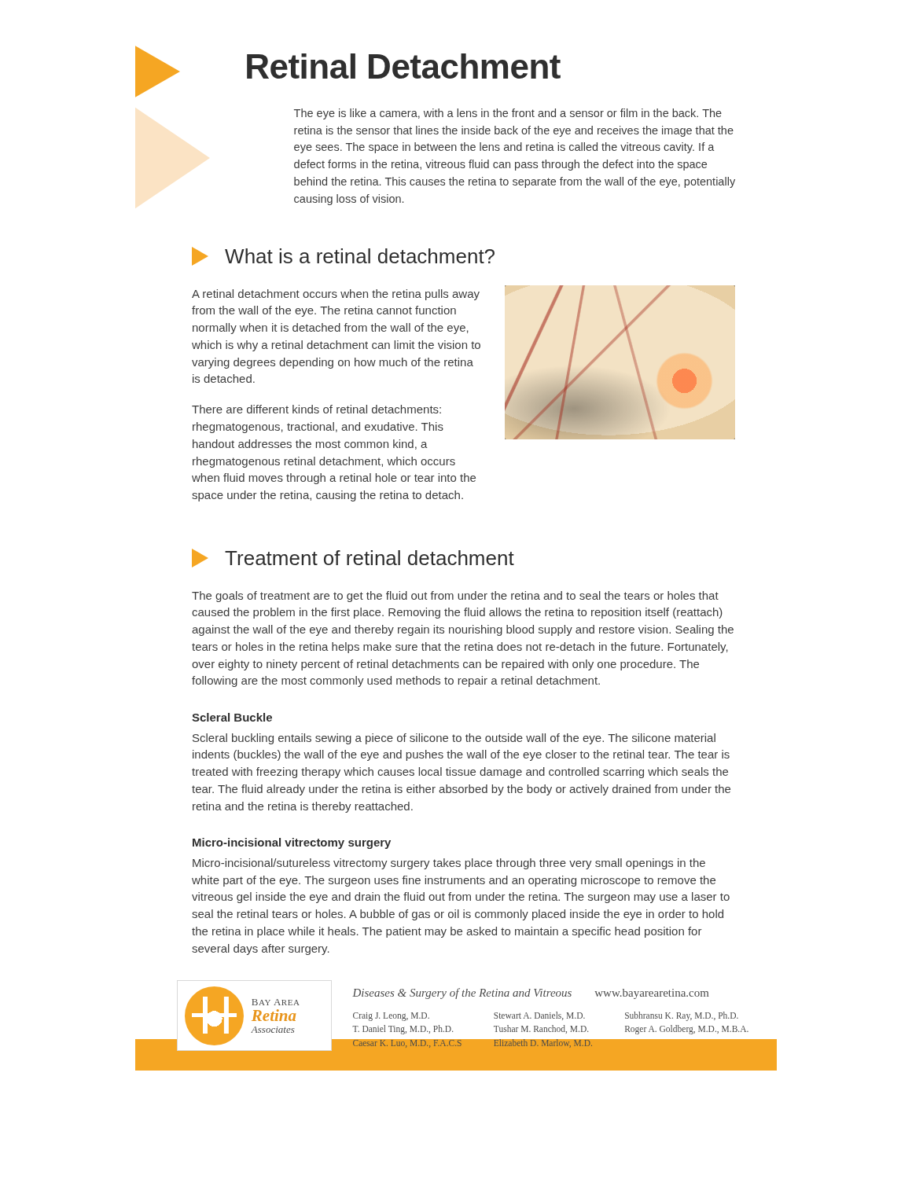Retinal Detachment
The eye is like a camera, with a lens in the front and a sensor or film in the back. The retina is the sensor that lines the inside back of the eye and receives the image that the eye sees. The space in between the lens and retina is called the vitreous cavity. If a defect forms in the retina, vitreous fluid can pass through the defect into the space behind the retina. This causes the retina to separate from the wall of the eye, potentially causing loss of vision.
What is a retinal detachment?
A retinal detachment occurs when the retina pulls away from the wall of the eye. The retina cannot function normally when it is detached from the wall of the eye, which is why a retinal detachment can limit the vision to varying degrees depending on how much of the retina is detached.
There are different kinds of retinal detachments: rhegmatogenous, tractional, and exudative. This handout addresses the most common kind, a rhegmatogenous retinal detachment, which occurs when fluid moves through a retinal hole or tear into the space under the retina, causing the retina to detach.
Treatment of retinal detachment
The goals of treatment are to get the fluid out from under the retina and to seal the tears or holes that caused the problem in the first place. Removing the fluid allows the retina to reposition itself (reattach) against the wall of the eye and thereby regain its nourishing blood supply and restore vision. Sealing the tears or holes in the retina helps make sure that the retina does not re-detach in the future. Fortunately, over eighty to ninety percent of retinal detachments can be repaired with only one procedure. The following are the most commonly used methods to repair a retinal detachment.
Scleral Buckle
Scleral buckling entails sewing a piece of silicone to the outside wall of the eye. The silicone material indents (buckles) the wall of the eye and pushes the wall of the eye closer to the retinal tear. The tear is treated with freezing therapy which causes local tissue damage and controlled scarring which seals the tear. The fluid already under the retina is either absorbed by the body or actively drained from under the retina and the retina is thereby reattached.
Micro-incisional vitrectomy surgery
Micro-incisional/sutureless vitrectomy surgery takes place through three very small openings in the white part of the eye. The surgeon uses fine instruments and an operating microscope to remove the vitreous gel inside the eye and drain the fluid out from under the retina. The surgeon may use a laser to seal the retinal tears or holes. A bubble of gas or oil is commonly placed inside the eye in order to hold the retina in place while it heals. The patient may be asked to maintain a specific head position for several days after surgery.
BAY AREA
Retina
Associates
Diseases & Surgery of the Retina and Vitreous www.bayarearetina.com
Craig J. Leong, M.D.
T. Daniel Ting, M.D., Ph.D.
Caesar K. Luo, M.D., F.A.C.S
Stewart A. Daniels, M.D.
Tushar M. Ranchod, M.D.
Elizabeth D. Marlow, M.D.
Subhransu K. Ray, M.D., Ph.D.
Roger A. Goldberg, M.D., M.B.A.